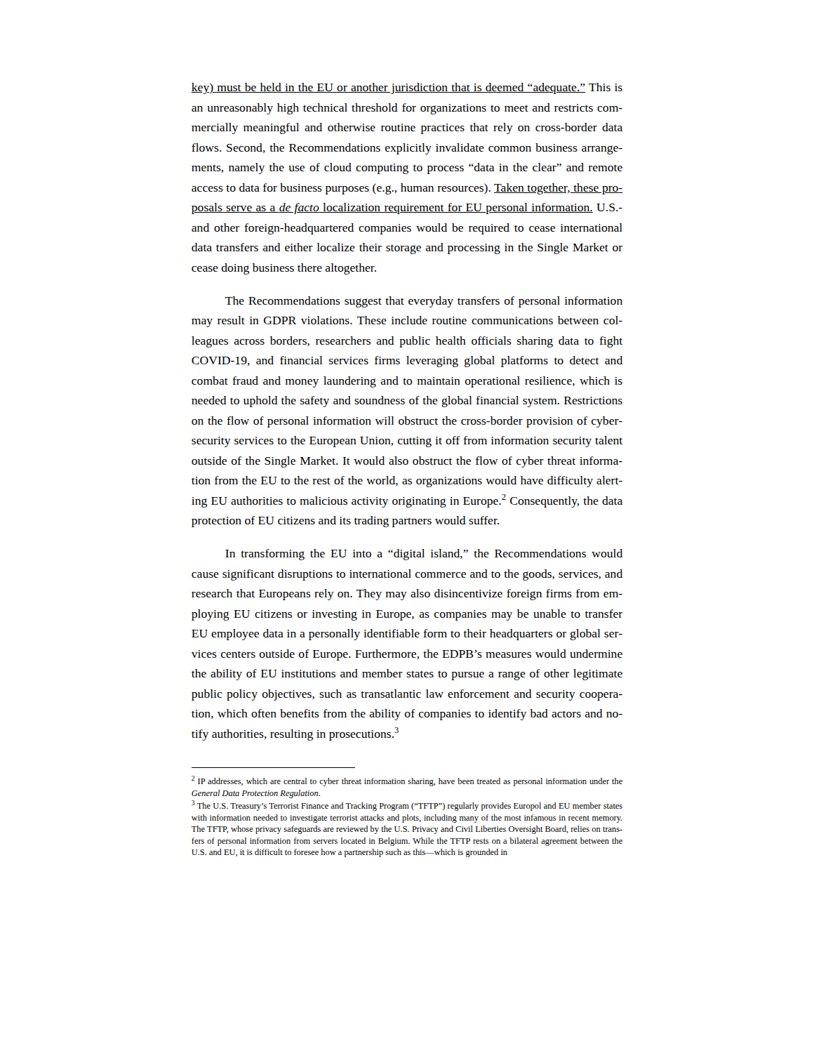key) must be held in the EU or another jurisdiction that is deemed “adequate.” This is an unreasonably high technical threshold for organizations to meet and restricts commercially meaningful and otherwise routine practices that rely on cross-border data flows. Second, the Recommendations explicitly invalidate common business arrangements, namely the use of cloud computing to process “data in the clear” and remote access to data for business purposes (e.g., human resources). Taken together, these proposals serve as a de facto localization requirement for EU personal information. U.S.- and other foreign-headquartered companies would be required to cease international data transfers and either localize their storage and processing in the Single Market or cease doing business there altogether.
The Recommendations suggest that everyday transfers of personal information may result in GDPR violations. These include routine communications between colleagues across borders, researchers and public health officials sharing data to fight COVID-19, and financial services firms leveraging global platforms to detect and combat fraud and money laundering and to maintain operational resilience, which is needed to uphold the safety and soundness of the global financial system. Restrictions on the flow of personal information will obstruct the cross-border provision of cybersecurity services to the European Union, cutting it off from information security talent outside of the Single Market. It would also obstruct the flow of cyber threat information from the EU to the rest of the world, as organizations would have difficulty alerting EU authorities to malicious activity originating in Europe.2 Consequently, the data protection of EU citizens and its trading partners would suffer.
In transforming the EU into a “digital island,” the Recommendations would cause significant disruptions to international commerce and to the goods, services, and research that Europeans rely on. They may also disincentivize foreign firms from employing EU citizens or investing in Europe, as companies may be unable to transfer EU employee data in a personally identifiable form to their headquarters or global services centers outside of Europe. Furthermore, the EDPB’s measures would undermine the ability of EU institutions and member states to pursue a range of other legitimate public policy objectives, such as transatlantic law enforcement and security cooperation, which often benefits from the ability of companies to identify bad actors and notify authorities, resulting in prosecutions.3
2 IP addresses, which are central to cyber threat information sharing, have been treated as personal information under the General Data Protection Regulation.
3 The U.S. Treasury’s Terrorist Finance and Tracking Program (“TFTP”) regularly provides Europol and EU member states with information needed to investigate terrorist attacks and plots, including many of the most infamous in recent memory. The TFTP, whose privacy safeguards are reviewed by the U.S. Privacy and Civil Liberties Oversight Board, relies on transfers of personal information from servers located in Belgium. While the TFTP rests on a bilateral agreement between the U.S. and EU, it is difficult to foresee how a partnership such as this—which is grounded in